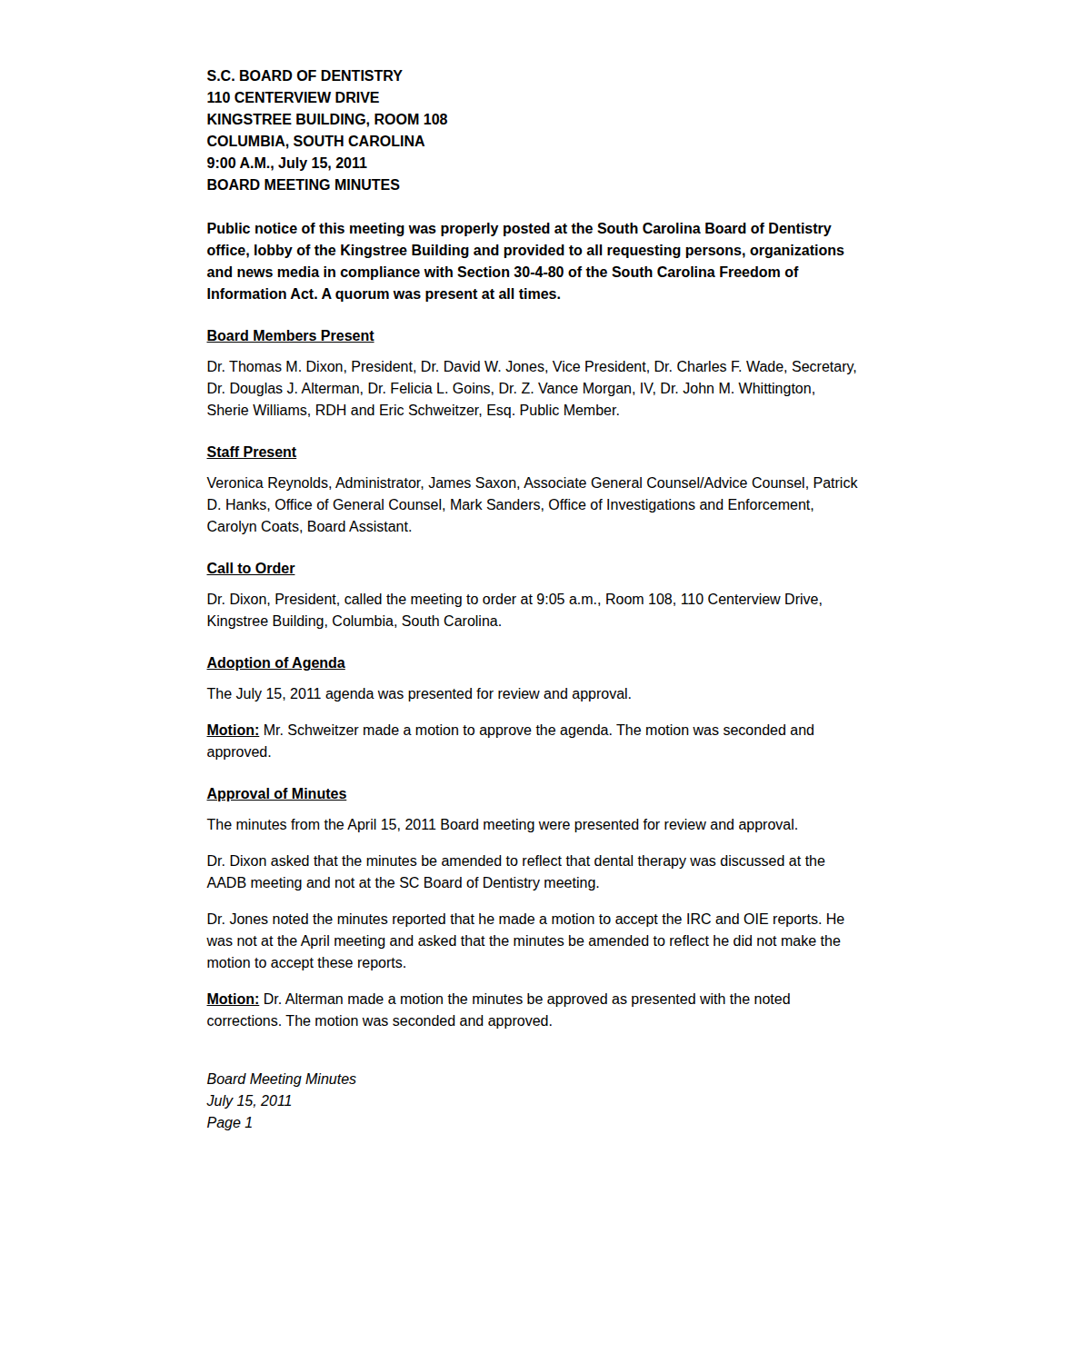S.C. BOARD OF DENTISTRY
110 CENTERVIEW DRIVE
KINGSTREE BUILDING, ROOM 108
COLUMBIA, SOUTH CAROLINA
9:00 A.M., July 15, 2011
BOARD MEETING MINUTES
Public notice of this meeting was properly posted at the South Carolina Board of Dentistry office, lobby of the Kingstree Building and provided to all requesting persons, organizations and news media in compliance with Section 30-4-80 of the South Carolina Freedom of Information Act. A quorum was present at all times.
Board Members Present
Dr. Thomas M. Dixon, President, Dr. David W. Jones, Vice President, Dr. Charles F. Wade, Secretary, Dr. Douglas J. Alterman, Dr. Felicia L. Goins, Dr. Z. Vance Morgan, IV, Dr. John M. Whittington, Sherie Williams, RDH and Eric Schweitzer, Esq. Public Member.
Staff Present
Veronica Reynolds, Administrator, James Saxon, Associate General Counsel/Advice Counsel, Patrick D. Hanks, Office of General Counsel, Mark Sanders, Office of Investigations and Enforcement, Carolyn Coats, Board Assistant.
Call to Order
Dr. Dixon, President, called the meeting to order at 9:05 a.m., Room 108, 110 Centerview Drive, Kingstree Building, Columbia, South Carolina.
Adoption of Agenda
The July 15, 2011 agenda was presented for review and approval.
Motion: Mr. Schweitzer made a motion to approve the agenda. The motion was seconded and approved.
Approval of Minutes
The minutes from the April 15, 2011 Board meeting were presented for review and approval.
Dr. Dixon asked that the minutes be amended to reflect that dental therapy was discussed at the AADB meeting and not at the SC Board of Dentistry meeting.
Dr. Jones noted the minutes reported that he made a motion to accept the IRC and OIE reports. He was not at the April meeting and asked that the minutes be amended to reflect he did not make the motion to accept these reports.
Motion: Dr. Alterman made a motion the minutes be approved as presented with the noted corrections. The motion was seconded and approved.
Board Meeting Minutes
July 15, 2011
Page 1